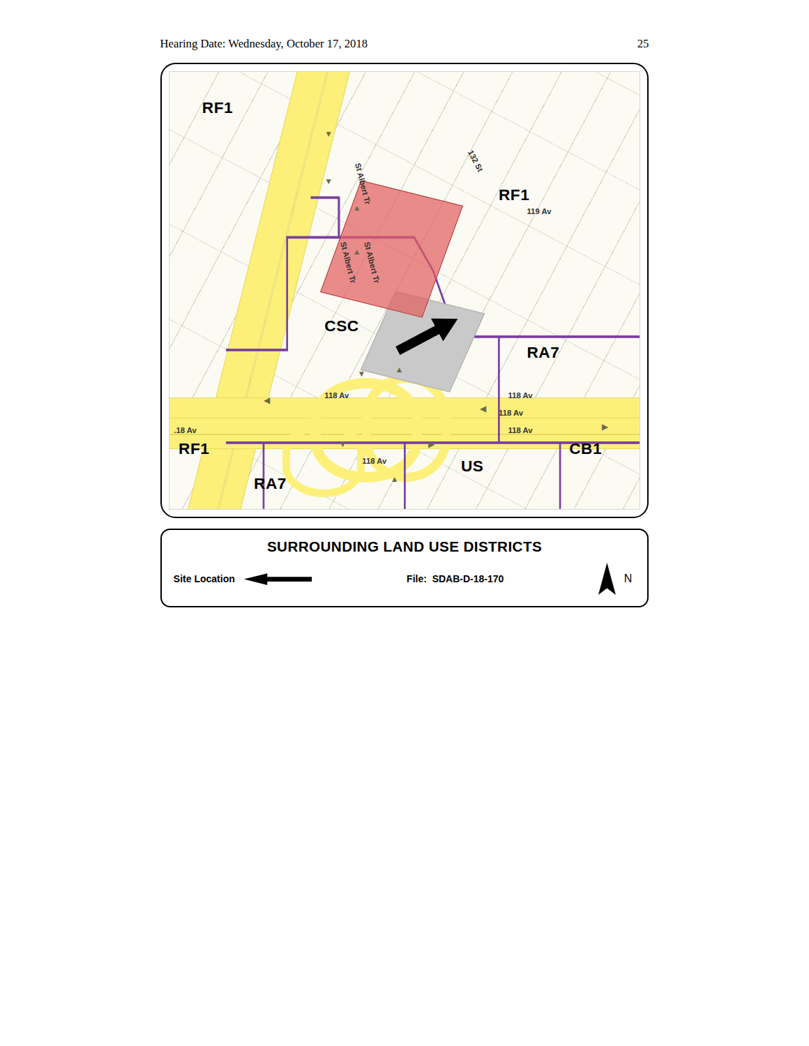Hearing Date: Wednesday, October 17, 2018
25
RF1
RF1
CSC
RA7
RF1
RA7
US
CB1
St Albert Tr
St Albert Tr
St Albert Tr
132 St
119 Av
118 Av
118 Av
118 Av
118 Av
.18 Av
118 Av
▼
▼
▲
▲
▼
▲
◀
◀
▶
▼
▶
▲
SURROUNDING LAND USE DISTRICTS
Site Location
File: SDAB-D-18-170
N